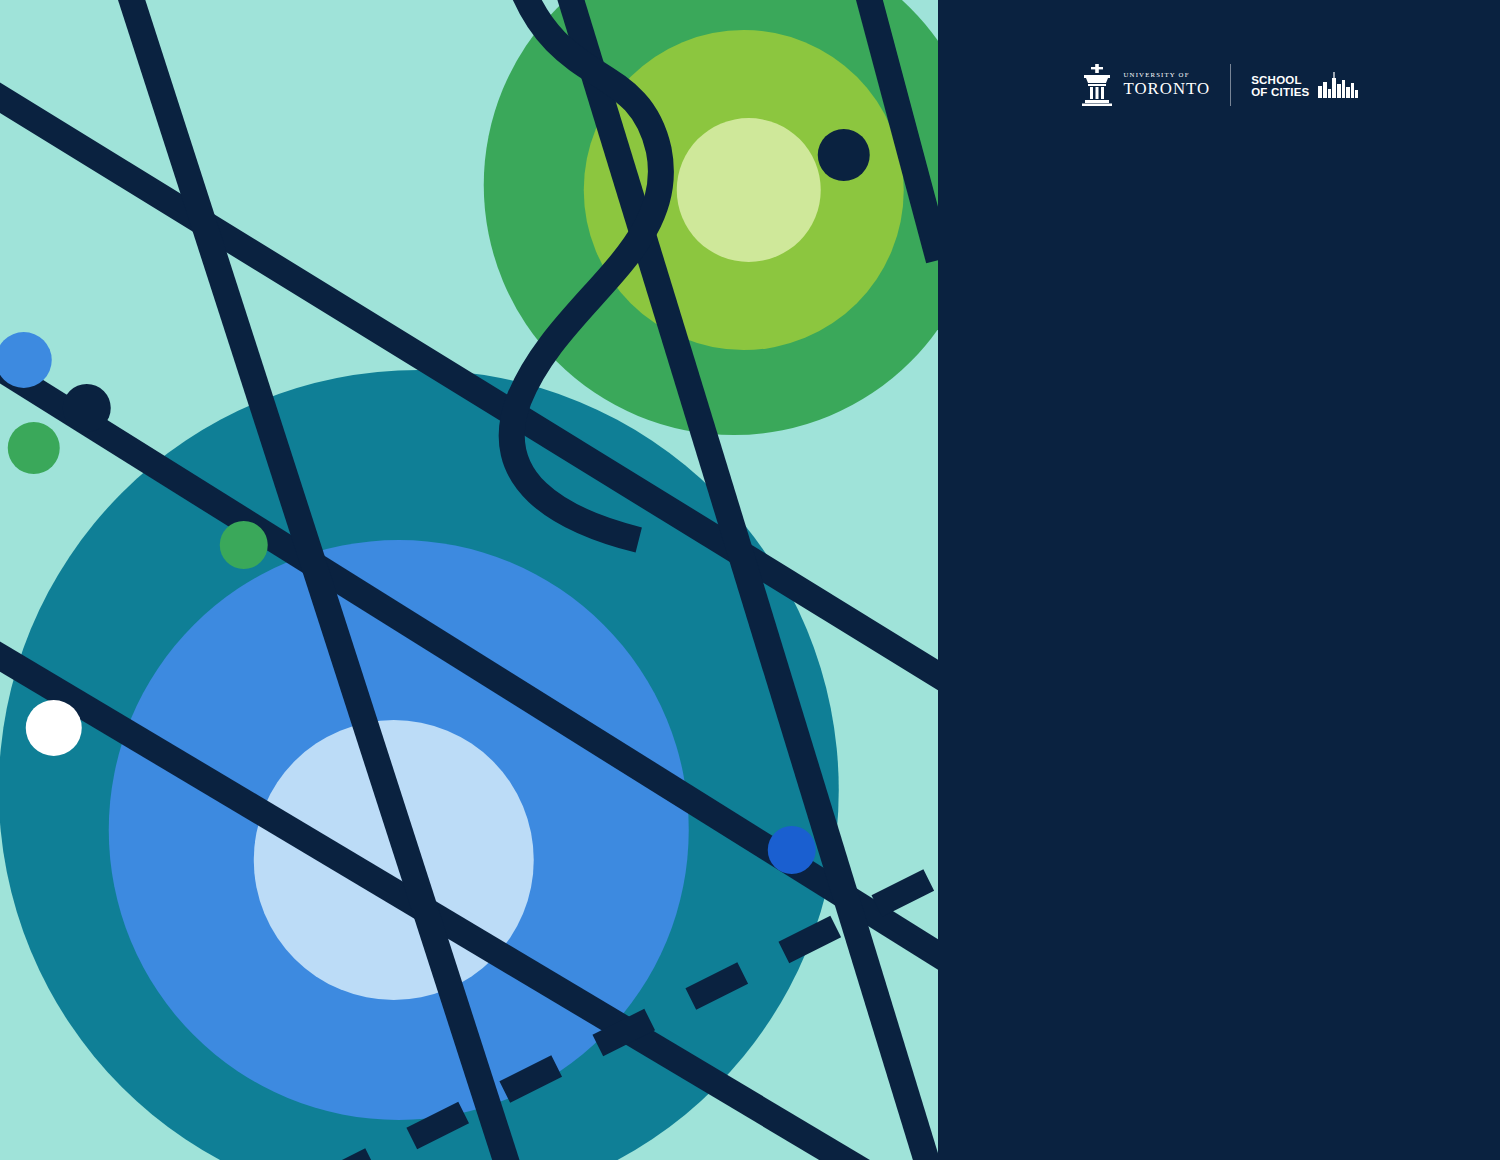University of TORONTO
School
of Cities